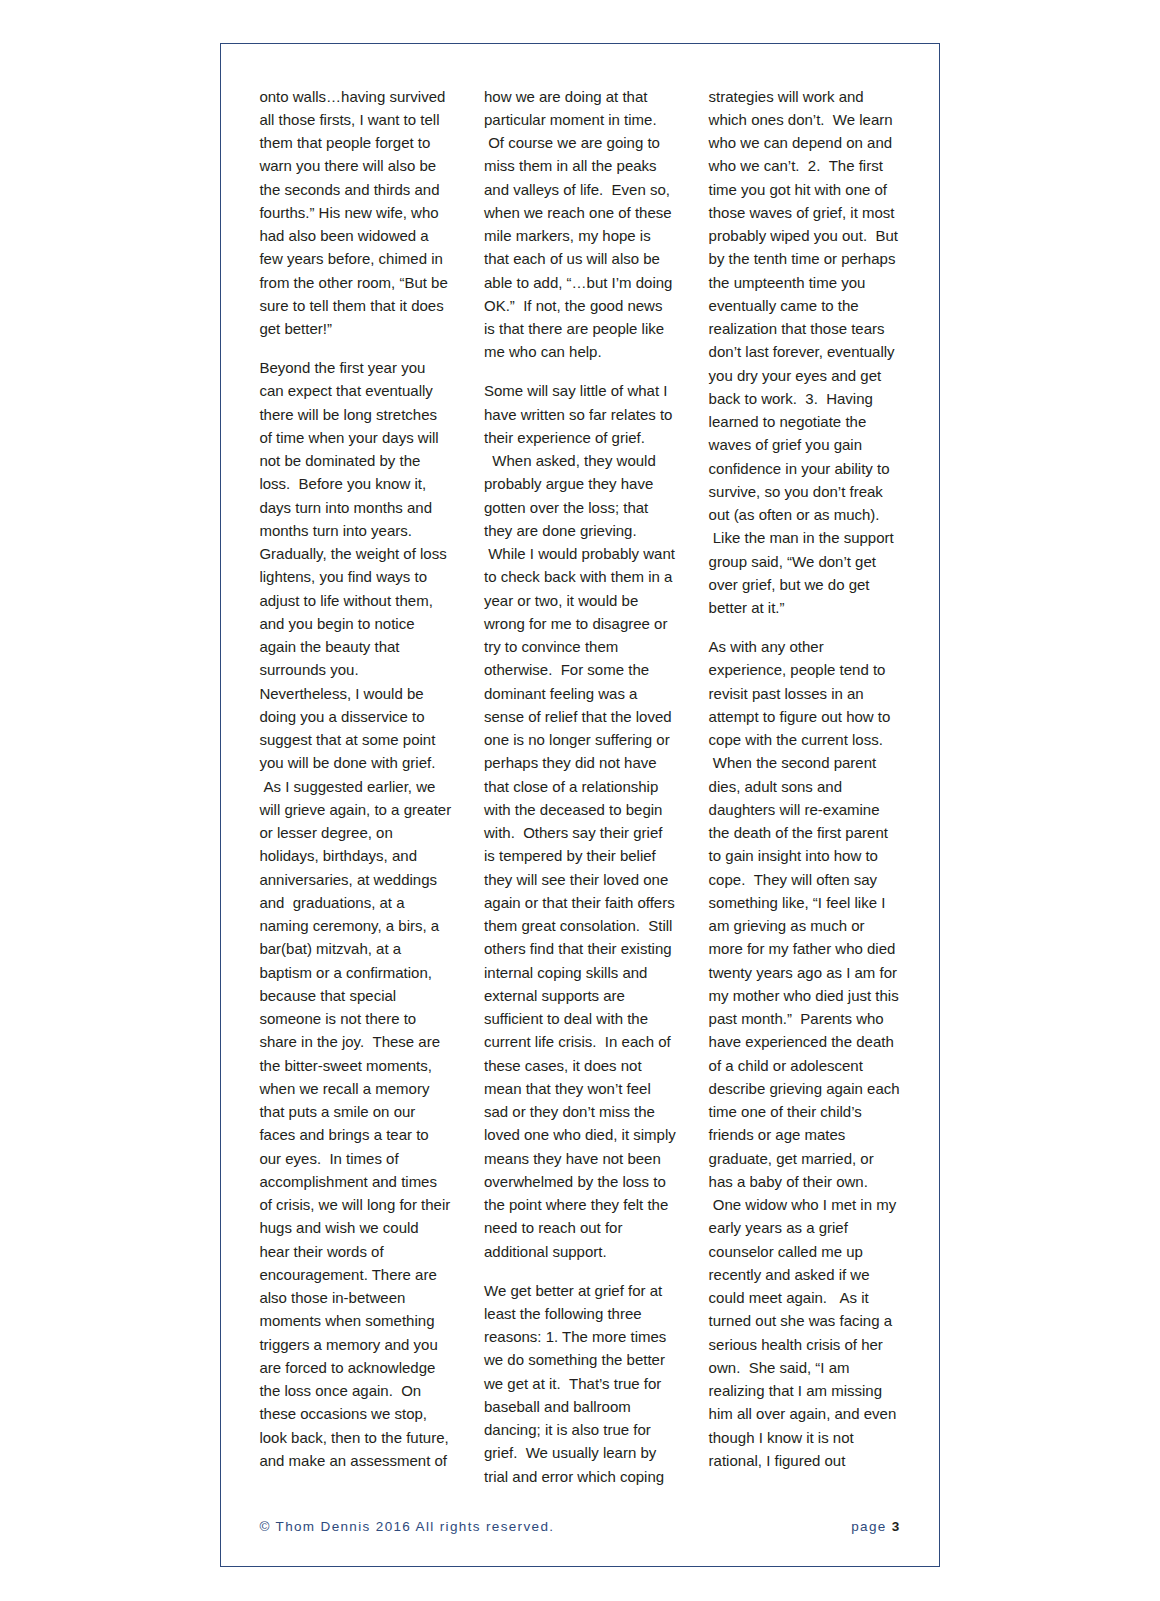onto walls…having survived all those firsts, I want to tell them that people forget to warn you there will also be the seconds and thirds and fourths.” His new wife, who had also been widowed a few years before, chimed in from the other room, “But be sure to tell them that it does get better!”
Beyond the first year you can expect that eventually there will be long stretches of time when your days will not be dominated by the loss. Before you know it, days turn into months and months turn into years. Gradually, the weight of loss lightens, you find ways to adjust to life without them, and you begin to notice again the beauty that surrounds you. Nevertheless, I would be doing you a disservice to suggest that at some point you will be done with grief. As I suggested earlier, we will grieve again, to a greater or lesser degree, on holidays, birthdays, and anniversaries, at weddings and graduations, at a naming ceremony, a birs, a bar(bat) mitzvah, at a baptism or a confirmation, because that special someone is not there to share in the joy. These are the bitter-sweet moments, when we recall a memory that puts a smile on our faces and brings a tear to our eyes. In times of accomplishment and times of crisis, we will long for their hugs and wish we could hear their words of encouragement. There are also those in-between moments when something triggers a memory and you are forced to acknowledge the loss once again. On these occasions we stop, look back, then to the future, and make an assessment of how we are doing at that particular moment in time. Of course we are going to miss them in all the peaks and valleys of life. Even so, when we reach one of these mile markers, my hope is that each of us will also be able to add, “…but I’m doing OK.” If not, the good news is that there are people like me who can help.
Some will say little of what I have written so far relates to their experience of grief. When asked, they would probably argue they have gotten over the loss; that they are done grieving. While I would probably want to check back with them in a year or two, it would be wrong for me to disagree or try to convince them otherwise. For some the dominant feeling was a sense of relief that the loved one is no longer suffering or perhaps they did not have that close of a relationship with the deceased to begin with. Others say their grief is tempered by their belief they will see their loved one again or that their faith offers them great consolation. Still others find that their existing internal coping skills and external supports are sufficient to deal with the current life crisis. In each of these cases, it does not mean that they won’t feel sad or they don’t miss the loved one who died, it simply means they have not been overwhelmed by the loss to the point where they felt the need to reach out for additional support.
We get better at grief for at least the following three reasons: 1. The more times we do something the better we get at it. That’s true for baseball and ballroom dancing; it is also true for grief. We usually learn by trial and error which coping strategies will work and which ones don’t. We learn who we can depend on and who we can’t. 2. The first time you got hit with one of those waves of grief, it most probably wiped you out. But by the tenth time or perhaps the umpteenth time you eventually came to the realization that those tears don’t last forever, eventually you dry your eyes and get back to work. 3. Having learned to negotiate the waves of grief you gain confidence in your ability to survive, so you don’t freak out (as often or as much). Like the man in the support group said, “We don’t get over grief, but we do get better at it.”
As with any other experience, people tend to revisit past losses in an attempt to figure out how to cope with the current loss. When the second parent dies, adult sons and daughters will re-examine the death of the first parent to gain insight into how to cope. They will often say something like, “I feel like I am grieving as much or more for my father who died twenty years ago as I am for my mother who died just this past month.” Parents who have experienced the death of a child or adolescent describe grieving again each time one of their child’s friends or age mates graduate, get married, or has a baby of their own. One widow who I met in my early years as a grief counselor called me up recently and asked if we could meet again. As it turned out she was facing a serious health crisis of her own. She said, “I am realizing that I am missing him all over again, and even though I know it is not rational, I figured out
© Thom Dennis 2016 All rights reserved. page 3